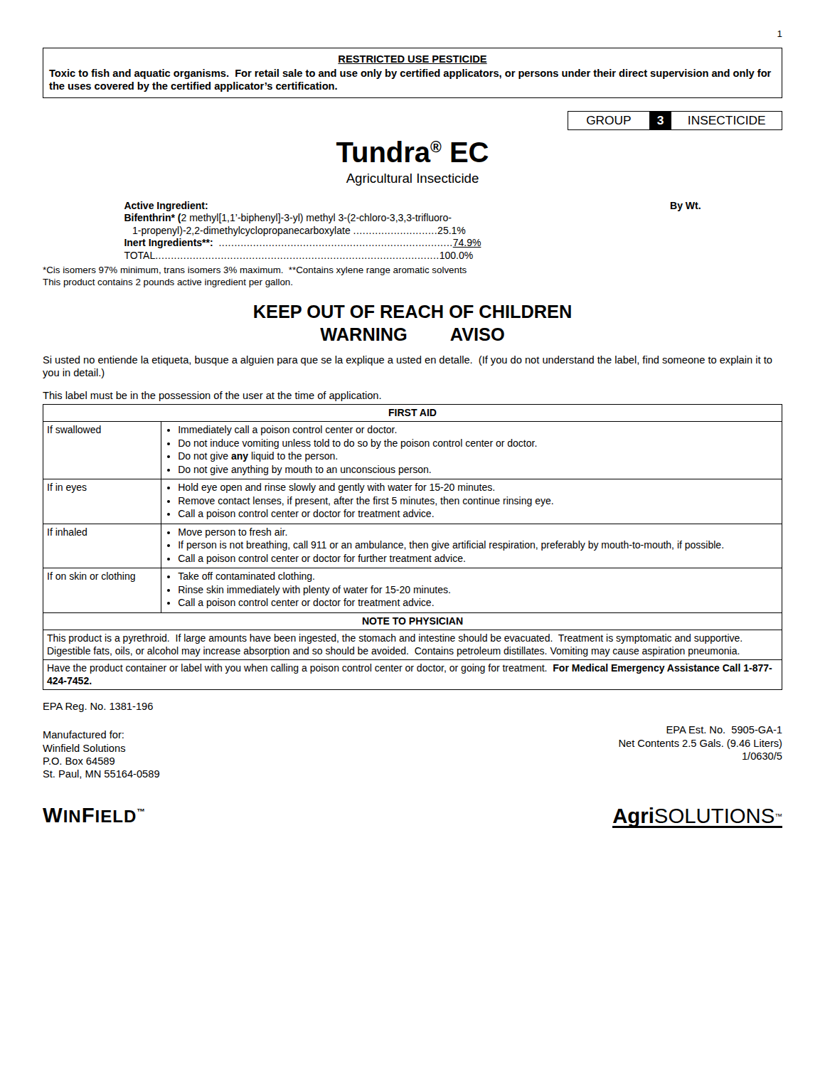1
RESTRICTED USE PESTICIDE
Toxic to fish and aquatic organisms. For retail sale to and use only by certified applicators, or persons under their direct supervision and only for the uses covered by the certified applicator’s certification.
GROUP
3
INSECTICIDE
Tundra® EC
Agricultural Insecticide
Active Ingredient: By Wt.
Bifenthrin* (2 methyl[1,1’-biphenyl]-3-yl) methyl 3-(2-chloro-3,3,3-trifluoro-
1-propenyl)-2,2-dimethylcyclopropanecarboxylate ........................... 25.1%
Inert Ingredients**: ........................................................................... 74.9%
TOTAL........................................................................................... 100.0%
*Cis isomers 97% minimum, trans isomers 3% maximum. **Contains xylene range aromatic solvents
This product contains 2 pounds active ingredient per gallon.
KEEP OUT OF REACH OF CHILDREN
WARNINGAVISO
Si usted no entiende la etiqueta, busque a alguien para que se la explique a usted en detalle. (If you do not understand the label, find someone to explain it to you in detail.)
This label must be in the possession of the user at the time of application.
| FIRST AID |
| --- |
| If swallowed | Immediately call a poison control center or doctor. Do not induce vomiting unless told to do so by the poison control center or doctor. Do not give any liquid to the person. Do not give anything by mouth to an unconscious person. |
| If in eyes | Hold eye open and rinse slowly and gently with water for 15-20 minutes. Remove contact lenses, if present, after the first 5 minutes, then continue rinsing eye. Call a poison control center or doctor for treatment advice. |
| If inhaled | Move person to fresh air. If person is not breathing, call 911 or an ambulance, then give artificial respiration, preferably by mouth-to-mouth, if possible. Call a poison control center or doctor for further treatment advice. |
| If on skin or clothing | Take off contaminated clothing. Rinse skin immediately with plenty of water for 15-20 minutes. Call a poison control center or doctor for treatment advice. |
| NOTE TO PHYSICIAN |
| This product is a pyrethroid. If large amounts have been ingested, the stomach and intestine should be evacuated. Treatment is symptomatic and supportive. Digestible fats, oils, or alcohol may increase absorption and so should be avoided. Contains petroleum distillates. Vomiting may cause aspiration pneumonia. |
| Have the product container or label with you when calling a poison control center or doctor, or going for treatment. For Medical Emergency Assistance Call 1-877-424-7452. |
EPA Reg. No. 1381-196
EPA Est. No. 5905-GA-1
Net Contents 2.5 Gals. (9.46 Liters)
1/0630/5
Manufactured for:
Winfield Solutions
P.O. Box 64589
St. Paul, MN 55164-0589
WINFIELD™
Agri SOLUTIONS™